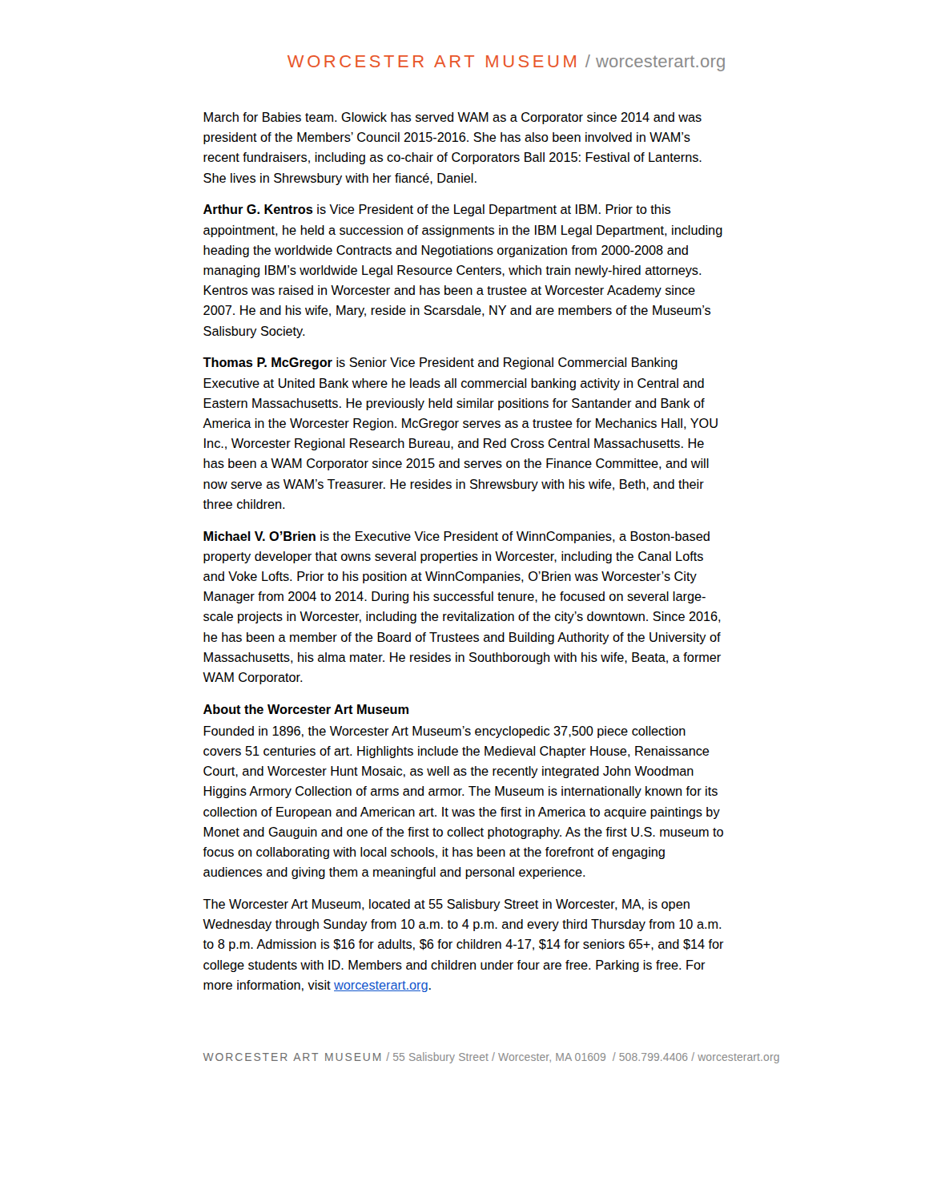WORCESTER ART MUSEUM / worcesterart.org
March for Babies team. Glowick has served WAM as a Corporator since 2014 and was president of the Members’ Council 2015-2016. She has also been involved in WAM’s recent fundraisers, including as co-chair of Corporators Ball 2015: Festival of Lanterns. She lives in Shrewsbury with her fiancé, Daniel.
Arthur G. Kentros is Vice President of the Legal Department at IBM. Prior to this appointment, he held a succession of assignments in the IBM Legal Department, including heading the worldwide Contracts and Negotiations organization from 2000-2008 and managing IBM’s worldwide Legal Resource Centers, which train newly-hired attorneys. Kentros was raised in Worcester and has been a trustee at Worcester Academy since 2007. He and his wife, Mary, reside in Scarsdale, NY and are members of the Museum’s Salisbury Society.
Thomas P. McGregor is Senior Vice President and Regional Commercial Banking Executive at United Bank where he leads all commercial banking activity in Central and Eastern Massachusetts. He previously held similar positions for Santander and Bank of America in the Worcester Region. McGregor serves as a trustee for Mechanics Hall, YOU Inc., Worcester Regional Research Bureau, and Red Cross Central Massachusetts. He has been a WAM Corporator since 2015 and serves on the Finance Committee, and will now serve as WAM’s Treasurer. He resides in Shrewsbury with his wife, Beth, and their three children.
Michael V. O’Brien is the Executive Vice President of WinnCompanies, a Boston-based property developer that owns several properties in Worcester, including the Canal Lofts and Voke Lofts. Prior to his position at WinnCompanies, O’Brien was Worcester’s City Manager from 2004 to 2014. During his successful tenure, he focused on several large-scale projects in Worcester, including the revitalization of the city’s downtown. Since 2016, he has been a member of the Board of Trustees and Building Authority of the University of Massachusetts, his alma mater. He resides in Southborough with his wife, Beata, a former WAM Corporator.
About the Worcester Art Museum
Founded in 1896, the Worcester Art Museum’s encyclopedic 37,500 piece collection covers 51 centuries of art. Highlights include the Medieval Chapter House, Renaissance Court, and Worcester Hunt Mosaic, as well as the recently integrated John Woodman Higgins Armory Collection of arms and armor. The Museum is internationally known for its collection of European and American art. It was the first in America to acquire paintings by Monet and Gauguin and one of the first to collect photography. As the first U.S. museum to focus on collaborating with local schools, it has been at the forefront of engaging audiences and giving them a meaningful and personal experience.
The Worcester Art Museum, located at 55 Salisbury Street in Worcester, MA, is open Wednesday through Sunday from 10 a.m. to 4 p.m. and every third Thursday from 10 a.m. to 8 p.m. Admission is $16 for adults, $6 for children 4-17, $14 for seniors 65+, and $14 for college students with ID. Members and children under four are free. Parking is free. For more information, visit worcesterart.org.
WORCESTER ART MUSEUM / 55 Salisbury Street / Worcester, MA 01609 / 508.799.4406 / worcesterart.org